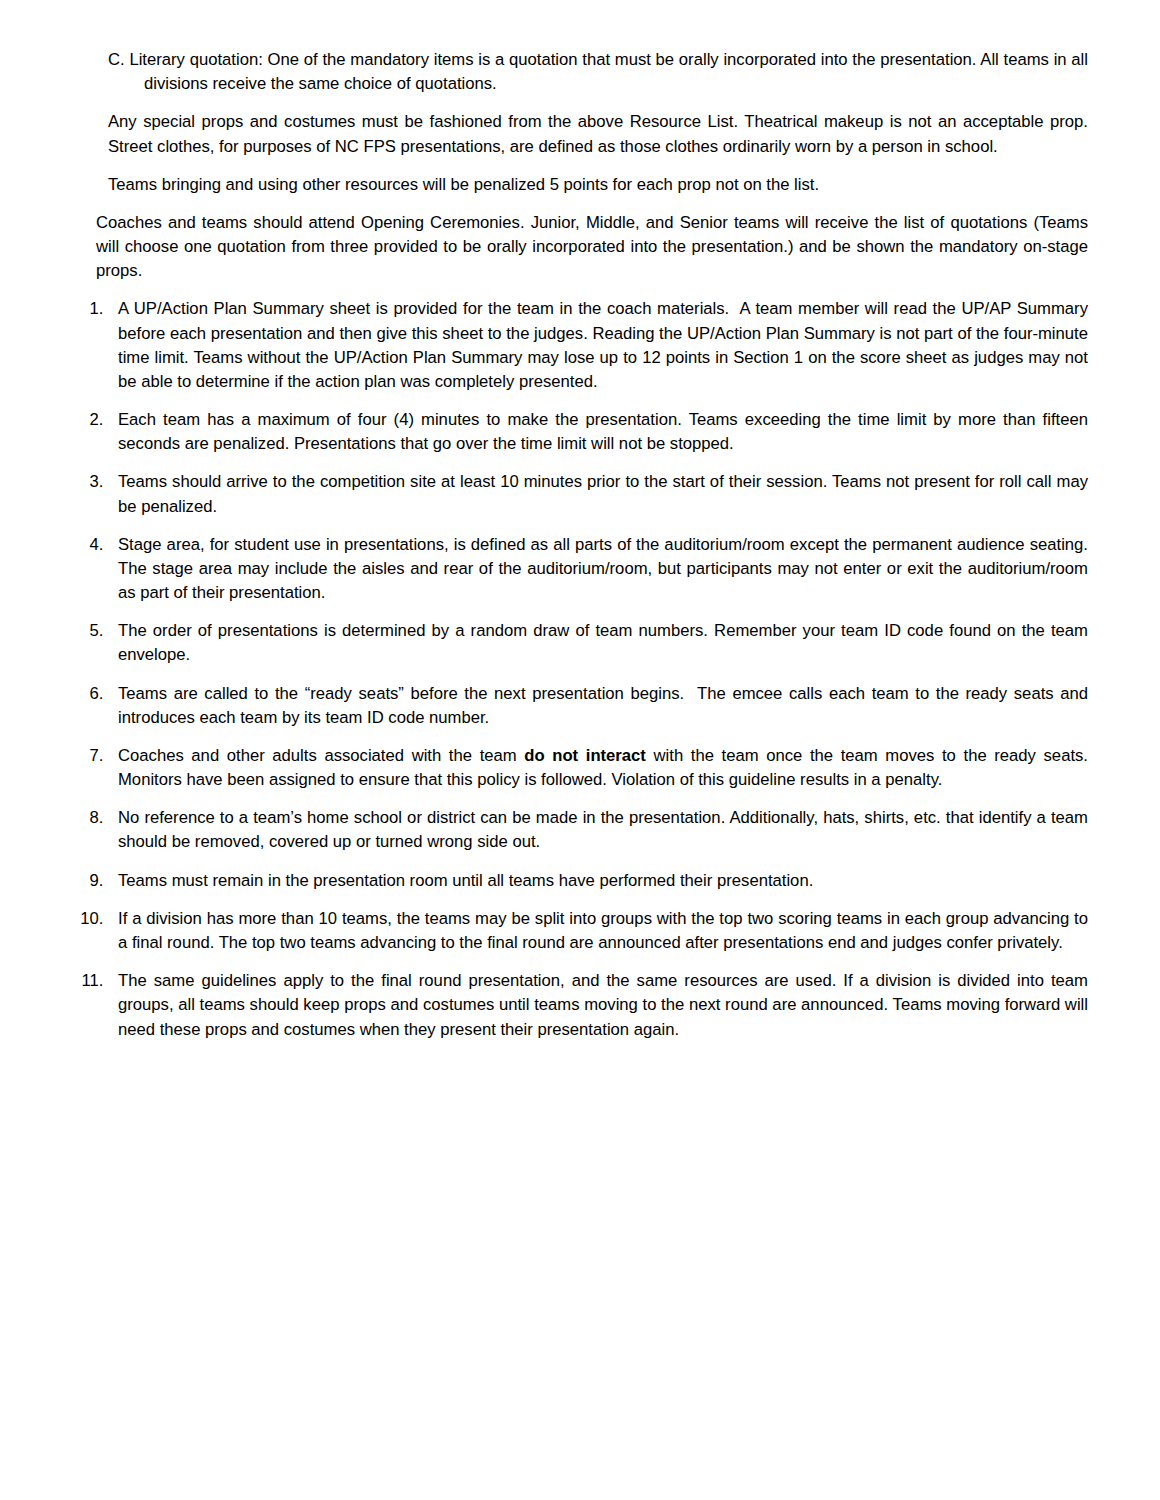C. Literary quotation: One of the mandatory items is a quotation that must be orally incorporated into the presentation. All teams in all divisions receive the same choice of quotations.
Any special props and costumes must be fashioned from the above Resource List. Theatrical makeup is not an acceptable prop. Street clothes, for purposes of NC FPS presentations, are defined as those clothes ordinarily worn by a person in school.
Teams bringing and using other resources will be penalized 5 points for each prop not on the list.
Coaches and teams should attend Opening Ceremonies. Junior, Middle, and Senior teams will receive the list of quotations (Teams will choose one quotation from three provided to be orally incorporated into the presentation.) and be shown the mandatory on-stage props.
A UP/Action Plan Summary sheet is provided for the team in the coach materials. A team member will read the UP/AP Summary before each presentation and then give this sheet to the judges. Reading the UP/Action Plan Summary is not part of the four-minute time limit. Teams without the UP/Action Plan Summary may lose up to 12 points in Section 1 on the score sheet as judges may not be able to determine if the action plan was completely presented.
Each team has a maximum of four (4) minutes to make the presentation. Teams exceeding the time limit by more than fifteen seconds are penalized. Presentations that go over the time limit will not be stopped.
Teams should arrive to the competition site at least 10 minutes prior to the start of their session. Teams not present for roll call may be penalized.
Stage area, for student use in presentations, is defined as all parts of the auditorium/room except the permanent audience seating. The stage area may include the aisles and rear of the auditorium/room, but participants may not enter or exit the auditorium/room as part of their presentation.
The order of presentations is determined by a random draw of team numbers. Remember your team ID code found on the team envelope.
Teams are called to the “ready seats” before the next presentation begins. The emcee calls each team to the ready seats and introduces each team by its team ID code number.
Coaches and other adults associated with the team do not interact with the team once the team moves to the ready seats. Monitors have been assigned to ensure that this policy is followed. Violation of this guideline results in a penalty.
No reference to a team’s home school or district can be made in the presentation. Additionally, hats, shirts, etc. that identify a team should be removed, covered up or turned wrong side out.
Teams must remain in the presentation room until all teams have performed their presentation.
If a division has more than 10 teams, the teams may be split into groups with the top two scoring teams in each group advancing to a final round. The top two teams advancing to the final round are announced after presentations end and judges confer privately.
The same guidelines apply to the final round presentation, and the same resources are used. If a division is divided into team groups, all teams should keep props and costumes until teams moving to the next round are announced. Teams moving forward will need these props and costumes when they present their presentation again.